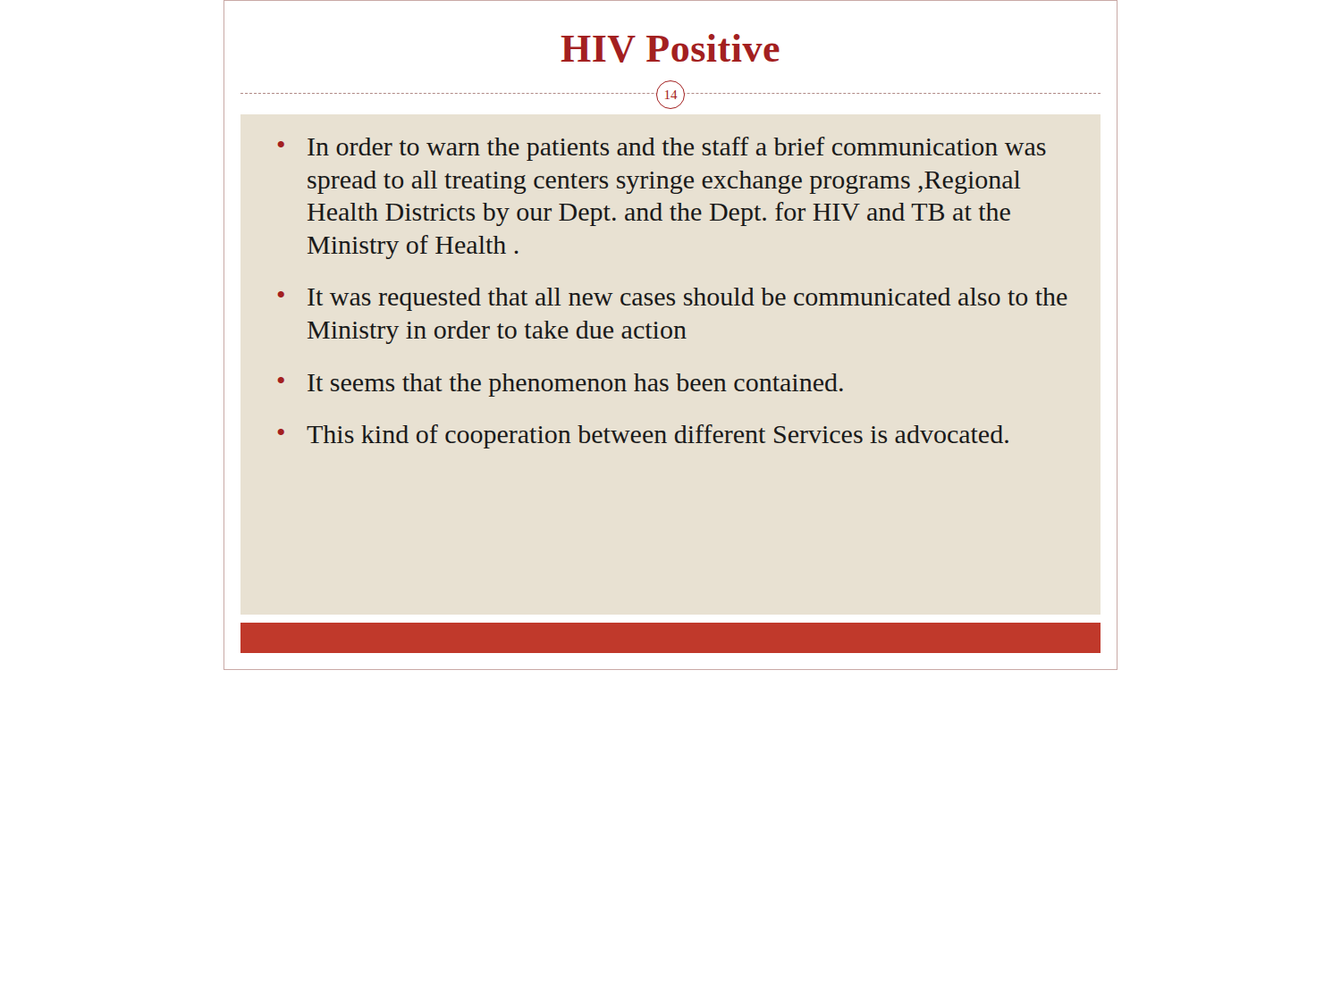HIV Positive
14
In order to warn the patients and the staff a brief communication was spread to all treating centers syringe exchange programs ,Regional Health Districts by our Dept. and the Dept. for HIV and TB at the Ministry of Health .
It was requested that all new cases should be communicated also to the Ministry in order to take due action
It seems that the phenomenon has been contained.
This kind of cooperation between different Services is advocated.